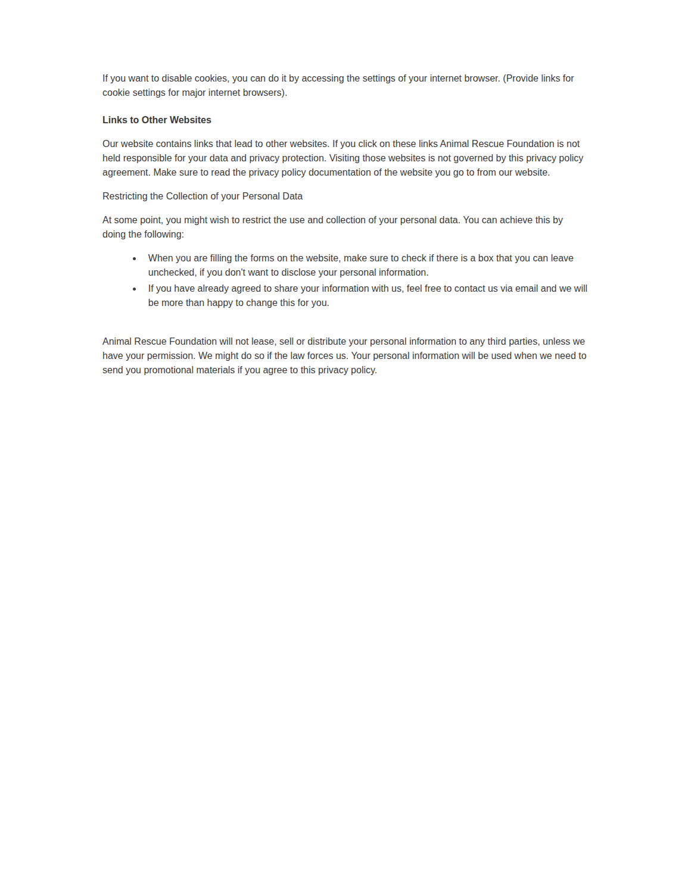If you want to disable cookies, you can do it by accessing the settings of your internet browser. (Provide links for cookie settings for major internet browsers).
Links to Other Websites
Our website contains links that lead to other websites. If you click on these links Animal Rescue Foundation is not held responsible for your data and privacy protection. Visiting those websites is not governed by this privacy policy agreement. Make sure to read the privacy policy documentation of the website you go to from our website.
Restricting the Collection of your Personal Data
At some point, you might wish to restrict the use and collection of your personal data. You can achieve this by doing the following:
When you are filling the forms on the website, make sure to check if there is a box that you can leave unchecked, if you don't want to disclose your personal information.
If you have already agreed to share your information with us, feel free to contact us via email and we will be more than happy to change this for you.
Animal Rescue Foundation will not lease, sell or distribute your personal information to any third parties, unless we have your permission. We might do so if the law forces us. Your personal information will be used when we need to send you promotional materials if you agree to this privacy policy.